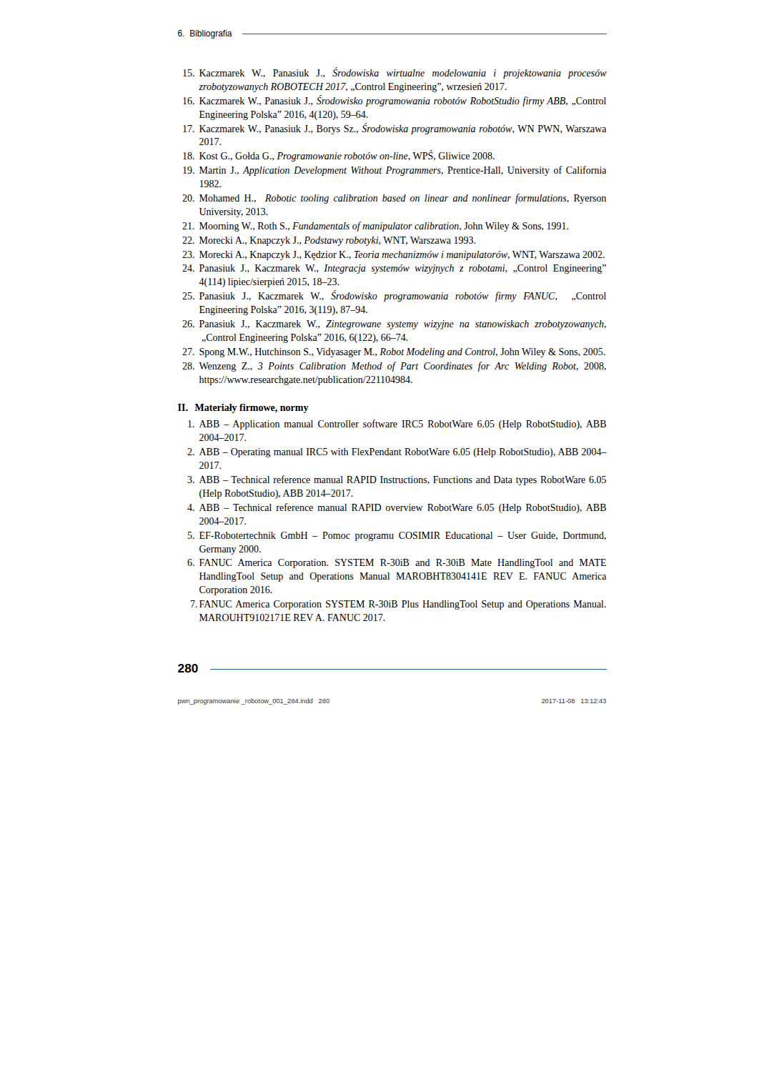6. Bibliografia
Kaczmarek W., Panasiuk J., Środowiska wirtualne modelowania i projektowania procesów zrobotyzowanych ROBOTECH 2017, „Control Engineering”, wrzesień 2017.
Kaczmarek W., Panasiuk J., Środowisko programowania robotów RobotStudio firmy ABB, „Control Engineering Polska” 2016, 4(120), 59–64.
Kaczmarek W., Panasiuk J., Borys Sz., Środowiska programowania robotów, WN PWN, Warszawa 2017.
Kost G., Gołda G., Programowanie robotów on-line, WPŚ, Gliwice 2008.
Martin J., Application Development Without Programmers, Prentice-Hall, University of California 1982.
Mohamed H., Robotic tooling calibration based on linear and nonlinear formulations, Ryerson University, 2013.
Moorning W., Roth S., Fundamentals of manipulator calibration, John Wiley & Sons, 1991.
Morecki A., Knapczyk J., Podstawy robotyki, WNT, Warszawa 1993.
Morecki A., Knapczyk J., Kędzior K., Teoria mechanizmów i manipulatorów, WNT, Warszawa 2002.
Panasiuk J., Kaczmarek W., Integracja systemów wizyjnych z robotami, „Control Engineering” 4(114) lipiec/sierpień 2015, 18–23.
Panasiuk J., Kaczmarek W., Środowisko programowania robotów firmy FANUC, „Control Engineering Polska” 2016, 3(119), 87–94.
Panasiuk J., Kaczmarek W., Zintegrowane systemy wizyjne na stanowiskach zrobotyzowanych, „Control Engineering Polska” 2016, 6(122), 66–74.
Spong M.W., Hutchinson S., Vidyasager M., Robot Modeling and Control, John Wiley & Sons, 2005.
Wenzeng Z., 3 Points Calibration Method of Part Coordinates for Arc Welding Robot, 2008, https://www.researchgate.net/publication/221104984.
II. Materiały firmowe, normy
ABB – Application manual Controller software IRC5 RobotWare 6.05 (Help RobotStudio), ABB 2004–2017.
ABB – Operating manual IRC5 with FlexPendant RobotWare 6.05 (Help RobotStudio), ABB 2004–2017.
ABB – Technical reference manual RAPID Instructions, Functions and Data types RobotWare 6.05 (Help RobotStudio), ABB 2014–2017.
ABB – Technical reference manual RAPID overview RobotWare 6.05 (Help RobotStudio), ABB 2004–2017.
EF-Robotertechnik GmbH – Pomoc programu COSIMIR Educational – User Guide, Dortmund, Germany 2000.
FANUC America Corporation. SYSTEM R-30iB and R-30iB Mate HandlingTool and MATE HandlingTool Setup and Operations Manual MAROBHT8304141E REV E. FANUC America Corporation 2016.
FANUC America Corporation SYSTEM R-30iB Plus HandlingTool Setup and Operations Manual. MAROUHT9102171E REV A. FANUC 2017.
280
pwn_programowanie _robotow_001_284.indd 280 2017-11-08 13:12:43